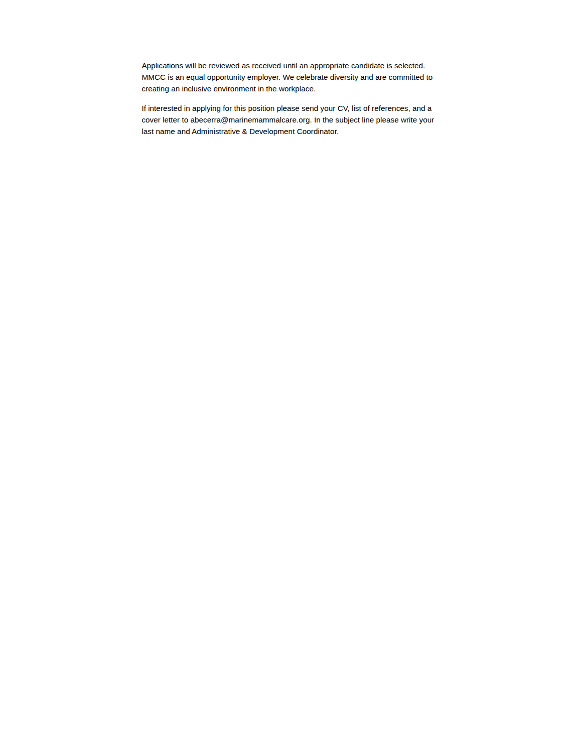Applications will be reviewed as received until an appropriate candidate is selected. MMCC is an equal opportunity employer. We celebrate diversity and are committed to creating an inclusive environment in the workplace.
If interested in applying for this position please send your CV, list of references, and a cover letter to abecerra@marinemammalcare.org. In the subject line please write your last name and Administrative & Development Coordinator.